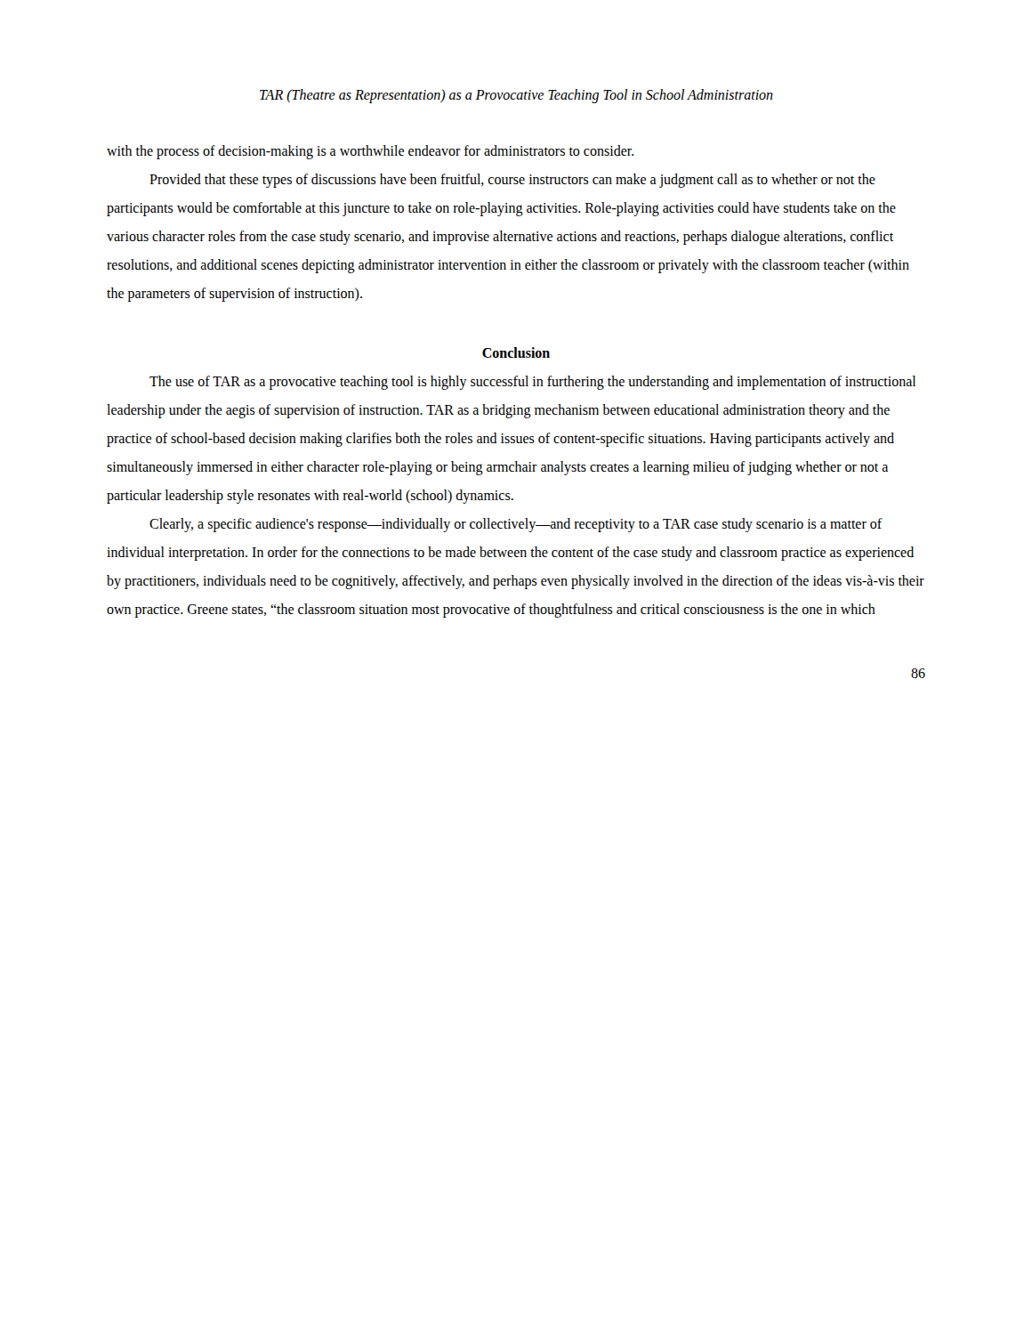TAR (Theatre as Representation) as a Provocative Teaching Tool in School Administration
with the process of decision-making is a worthwhile endeavor for administrators to consider.
Provided that these types of discussions have been fruitful, course instructors can make a judgment call as to whether or not the participants would be comfortable at this juncture to take on role-playing activities. Role-playing activities could have students take on the various character roles from the case study scenario, and improvise alternative actions and reactions, perhaps dialogue alterations, conflict resolutions, and additional scenes depicting administrator intervention in either the classroom or privately with the classroom teacher (within the parameters of supervision of instruction).
Conclusion
The use of TAR as a provocative teaching tool is highly successful in furthering the understanding and implementation of instructional leadership under the aegis of supervision of instruction. TAR as a bridging mechanism between educational administration theory and the practice of school-based decision making clarifies both the roles and issues of content-specific situations. Having participants actively and simultaneously immersed in either character role-playing or being armchair analysts creates a learning milieu of judging whether or not a particular leadership style resonates with real-world (school) dynamics.
Clearly, a specific audience's response—individually or collectively—and receptivity to a TAR case study scenario is a matter of individual interpretation. In order for the connections to be made between the content of the case study and classroom practice as experienced by practitioners, individuals need to be cognitively, affectively, and perhaps even physically involved in the direction of the ideas vis-à-vis their own practice. Greene states, “the classroom situation most provocative of thoughtfulness and critical consciousness is the one in which
86